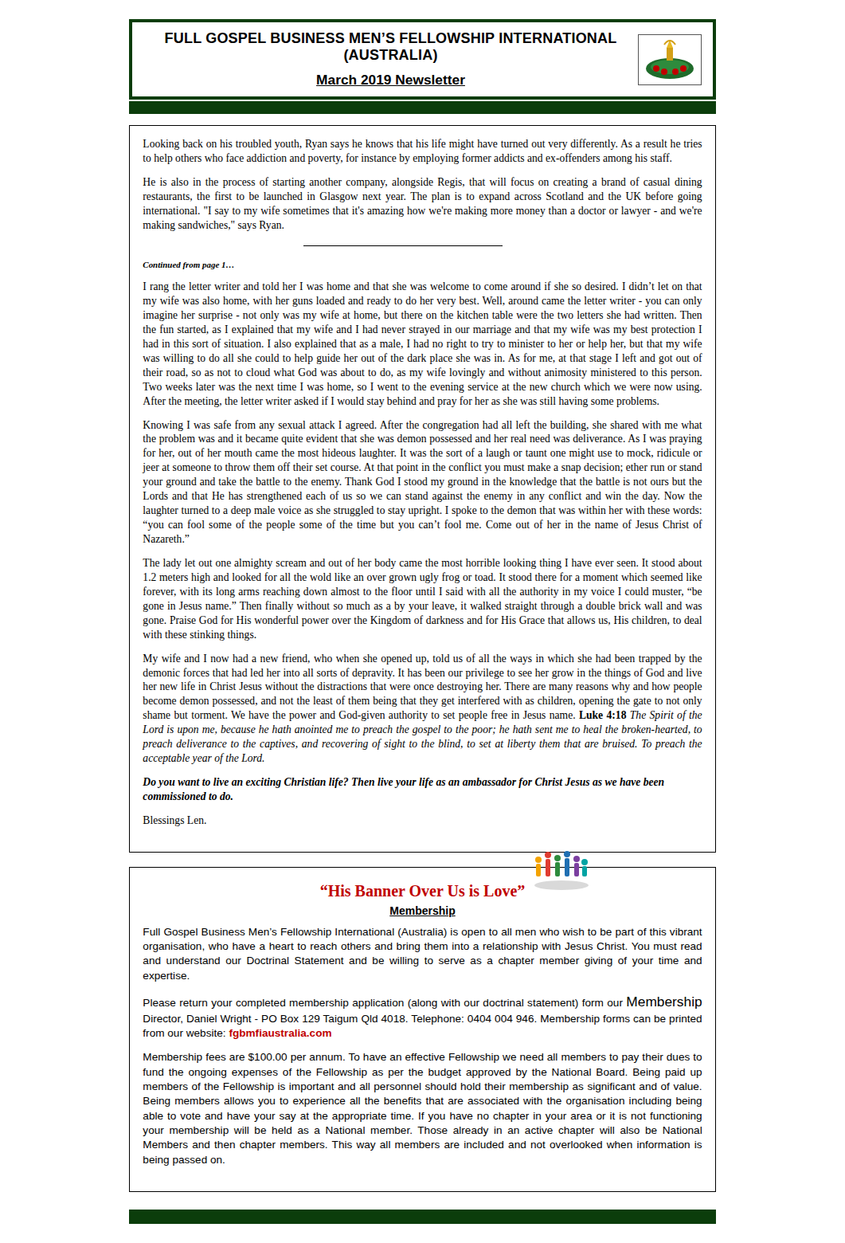FULL GOSPEL BUSINESS MEN’S FELLOWSHIP INTERNATIONAL (AUSTRALIA)
March 2019 Newsletter
Looking back on his troubled youth, Ryan says he knows that his life might have turned out very differently. As a result he tries to help others who face addiction and poverty, for instance by employing former addicts and ex-offenders among his staff.
He is also in the process of starting another company, alongside Regis, that will focus on creating a brand of casual dining restaurants, the first to be launched in Glasgow next year. The plan is to expand across Scotland and the UK before going international. "I say to my wife sometimes that it's amazing how we're making more money than a doctor or lawyer - and we're making sandwiches," says Ryan.
Continued from page 1…
I rang the letter writer and told her I was home and that she was welcome to come around if she so desired. I didn’t let on that my wife was also home, with her guns loaded and ready to do her very best. Well, around came the letter writer - you can only imagine her surprise - not only was my wife at home, but there on the kitchen table were the two letters she had written. Then the fun started, as I explained that my wife and I had never strayed in our marriage and that my wife was my best protection I had in this sort of situation. I also explained that as a male, I had no right to try to minister to her or help her, but that my wife was willing to do all she could to help guide her out of the dark place she was in. As for me, at that stage I left and got out of their road, so as not to cloud what God was about to do, as my wife lovingly and without animosity ministered to this person. Two weeks later was the next time I was home, so I went to the evening service at the new church which we were now using. After the meeting, the letter writer asked if I would stay behind and pray for her as she was still having some problems.
Knowing I was safe from any sexual attack I agreed. After the congregation had all left the building, she shared with me what the problem was and it became quite evident that she was demon possessed and her real need was deliverance. As I was praying for her, out of her mouth came the most hideous laughter. It was the sort of a laugh or taunt one might use to mock, ridicule or jeer at someone to throw them off their set course. At that point in the conflict you must make a snap decision; ether run or stand your ground and take the battle to the enemy. Thank God I stood my ground in the knowledge that the battle is not ours but the Lords and that He has strengthened each of us so we can stand against the enemy in any conflict and win the day. Now the laughter turned to a deep male voice as she struggled to stay upright. I spoke to the demon that was within her with these words: “you can fool some of the people some of the time but you can’t fool me. Come out of her in the name of Jesus Christ of Nazareth.”
The lady let out one almighty scream and out of her body came the most horrible looking thing I have ever seen. It stood about 1.2 meters high and looked for all the wold like an over grown ugly frog or toad. It stood there for a moment which seemed like forever, with its long arms reaching down almost to the floor until I said with all the authority in my voice I could muster, “be gone in Jesus name.” Then finally without so much as a by your leave, it walked straight through a double brick wall and was gone. Praise God for His wonderful power over the Kingdom of darkness and for His Grace that allows us, His children, to deal with these stinking things.
My wife and I now had a new friend, who when she opened up, told us of all the ways in which she had been trapped by the demonic forces that had led her into all sorts of depravity. It has been our privilege to see her grow in the things of God and live her new life in Christ Jesus without the distractions that were once destroying her. There are many reasons why and how people become demon possessed, and not the least of them being that they get interfered with as children, opening the gate to not only shame but torment. We have the power and God-given authority to set people free in Jesus name. Luke 4:18 The Spirit of the Lord is upon me, because he hath anointed me to preach the gospel to the poor; he hath sent me to heal the broken-hearted, to preach deliverance to the captives, and recovering of sight to the blind, to set at liberty them that are bruised. To preach the acceptable year of the Lord.
Do you want to live an exciting Christian life? Then live your life as an ambassador for Christ Jesus as we have been commissioned to do.
Blessings Len.
“His Banner Over Us is Love”
Membership
Full Gospel Business Men’s Fellowship International (Australia) is open to all men who wish to be part of this vibrant organisation, who have a heart to reach others and bring them into a relationship with Jesus Christ. You must read and understand our Doctrinal Statement and be willing to serve as a chapter member giving of your time and expertise.
Please return your completed membership application (along with our doctrinal statement) form our Membership Director, Daniel Wright - PO Box 129 Taigum Qld 4018. Telephone: 0404 004 946. Membership forms can be printed from our website: fgbmfiaustralia.com
Membership fees are $100.00 per annum. To have an effective Fellowship we need all members to pay their dues to fund the ongoing expenses of the Fellowship as per the budget approved by the National Board. Being paid up members of the Fellowship is important and all personnel should hold their membership as significant and of value. Being members allows you to experience all the benefits that are associated with the organisation including being able to vote and have your say at the appropriate time. If you have no chapter in your area or it is not functioning your membership will be held as a National member. Those already in an active chapter will also be National Members and then chapter members. This way all members are included and not overlooked when information is being passed on.